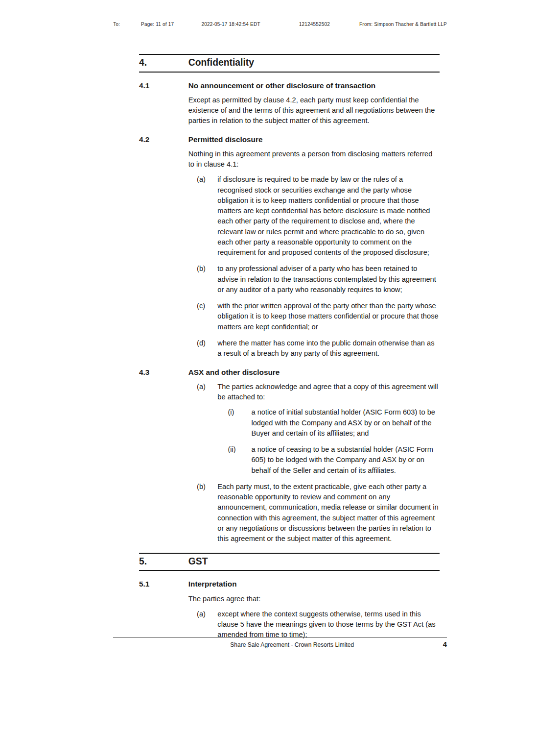To: Page: 11 of 17 2022-05-17 18:42:54 EDT 12124552502 From: Simpson Thacher & Bartlett LLP
4.
Confidentiality
4.1
No announcement or other disclosure of transaction
Except as permitted by clause 4.2, each party must keep confidential the existence of and the terms of this agreement and all negotiations between the parties in relation to the subject matter of this agreement.
4.2
Permitted disclosure
Nothing in this agreement prevents a person from disclosing matters referred to in clause 4.1:
(a)
if disclosure is required to be made by law or the rules of a recognised stock or securities exchange and the party whose obligation it is to keep matters confidential or procure that those matters are kept confidential has before disclosure is made notified each other party of the requirement to disclose and, where the relevant law or rules permit and where practicable to do so, given each other party a reasonable opportunity to comment on the requirement for and proposed contents of the proposed disclosure;
(b)
to any professional adviser of a party who has been retained to advise in relation to the transactions contemplated by this agreement or any auditor of a party who reasonably requires to know;
(c)
with the prior written approval of the party other than the party whose obligation it is to keep those matters confidential or procure that those matters are kept confidential; or
(d)
where the matter has come into the public domain otherwise than as a result of a breach by any party of this agreement.
4.3
ASX and other disclosure
(a)
The parties acknowledge and agree that a copy of this agreement will be attached to:
(i)
a notice of initial substantial holder (ASIC Form 603) to be lodged with the Company and ASX by or on behalf of the Buyer and certain of its affiliates; and
(ii)
a notice of ceasing to be a substantial holder (ASIC Form 605) to be lodged with the Company and ASX by or on behalf of the Seller and certain of its affiliates.
(b)
Each party must, to the extent practicable, give each other party a reasonable opportunity to review and comment on any announcement, communication, media release or similar document in connection with this agreement, the subject matter of this agreement or any negotiations or discussions between the parties in relation to this agreement or the subject matter of this agreement.
5.
GST
5.1
Interpretation
The parties agree that:
(a)
except where the context suggests otherwise, terms used in this clause 5 have the meanings given to those terms by the GST Act (as amended from time to time);
Share Sale Agreement - Crown Resorts Limited
4